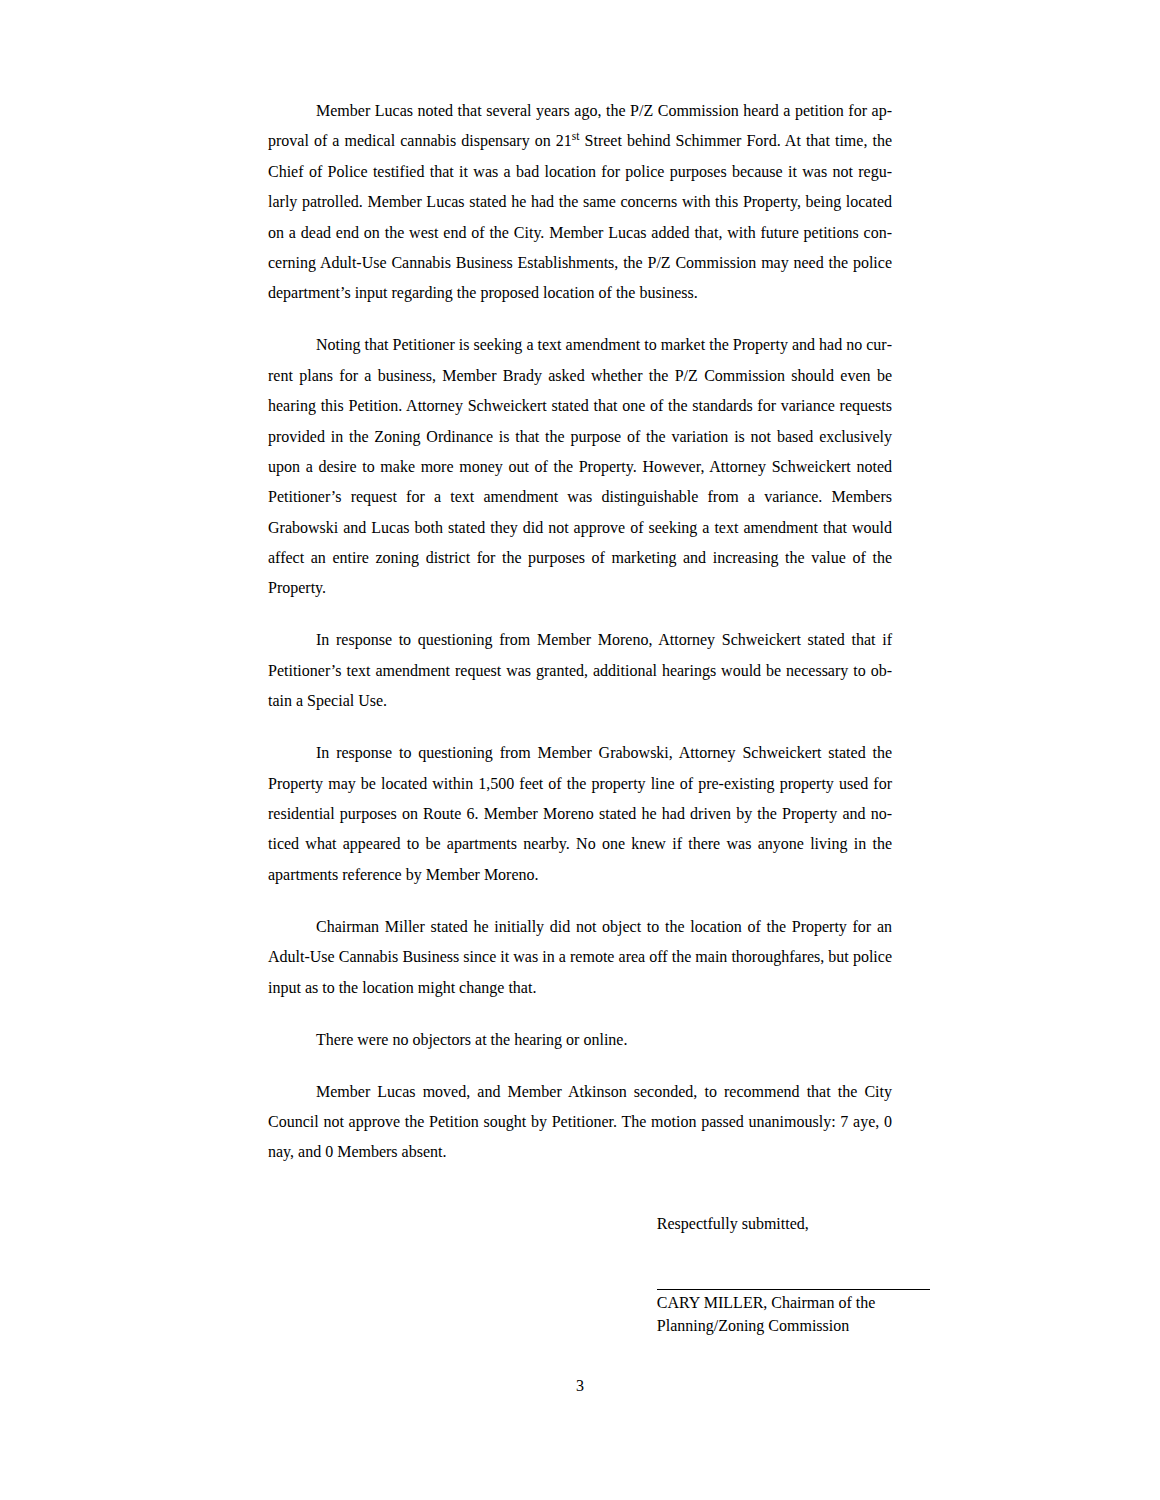Member Lucas noted that several years ago, the P/Z Commission heard a petition for approval of a medical cannabis dispensary on 21st Street behind Schimmer Ford. At that time, the Chief of Police testified that it was a bad location for police purposes because it was not regularly patrolled. Member Lucas stated he had the same concerns with this Property, being located on a dead end on the west end of the City. Member Lucas added that, with future petitions concerning Adult-Use Cannabis Business Establishments, the P/Z Commission may need the police department’s input regarding the proposed location of the business.
Noting that Petitioner is seeking a text amendment to market the Property and had no current plans for a business, Member Brady asked whether the P/Z Commission should even be hearing this Petition. Attorney Schweickert stated that one of the standards for variance requests provided in the Zoning Ordinance is that the purpose of the variation is not based exclusively upon a desire to make more money out of the Property. However, Attorney Schweickert noted Petitioner’s request for a text amendment was distinguishable from a variance. Members Grabowski and Lucas both stated they did not approve of seeking a text amendment that would affect an entire zoning district for the purposes of marketing and increasing the value of the Property.
In response to questioning from Member Moreno, Attorney Schweickert stated that if Petitioner’s text amendment request was granted, additional hearings would be necessary to obtain a Special Use.
In response to questioning from Member Grabowski, Attorney Schweickert stated the Property may be located within 1,500 feet of the property line of pre-existing property used for residential purposes on Route 6. Member Moreno stated he had driven by the Property and noticed what appeared to be apartments nearby. No one knew if there was anyone living in the apartments reference by Member Moreno.
Chairman Miller stated he initially did not object to the location of the Property for an Adult-Use Cannabis Business since it was in a remote area off the main thoroughfares, but police input as to the location might change that.
There were no objectors at the hearing or online.
Member Lucas moved, and Member Atkinson seconded, to recommend that the City Council not approve the Petition sought by Petitioner. The motion passed unanimously: 7 aye, 0 nay, and 0 Members absent.
Respectfully submitted,
CARY MILLER, Chairman of the Planning/Zoning Commission
3